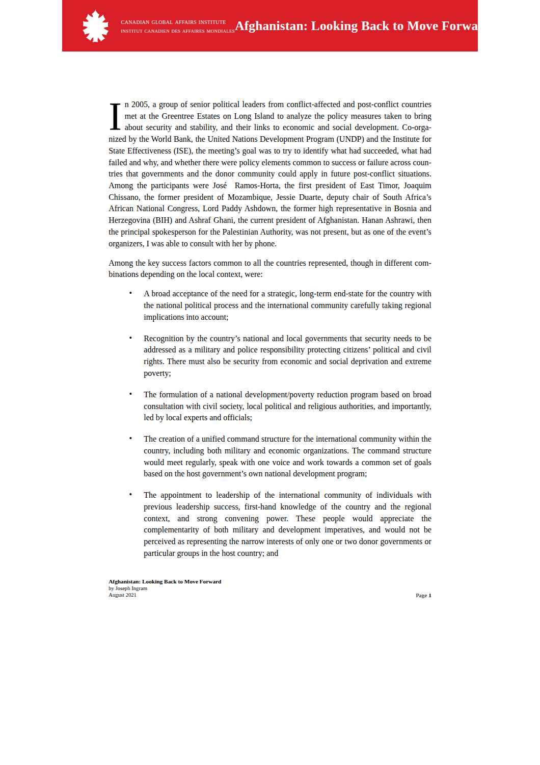Canadian Global Affairs Institute
Institut canadien des affaires mondiales
Afghanistan: Looking Back to Move Forward
In 2005, a group of senior political leaders from conflict-affected and post-conflict countries met at the Greentree Estates on Long Island to analyze the policy measures taken to bring about security and stability, and their links to economic and social development. Co-organized by the World Bank, the United Nations Development Program (UNDP) and the Institute for State Effectiveness (ISE), the meeting’s goal was to try to identify what had succeeded, what had failed and why, and whether there were policy elements common to success or failure across countries that governments and the donor community could apply in future post-conflict situations. Among the participants were José Ramos-Horta, the first president of East Timor, Joaquim Chissano, the former president of Mozambique, Jessie Duarte, deputy chair of South Africa’s African National Congress, Lord Paddy Ashdown, the former high representative in Bosnia and Herzegovina (BIH) and Ashraf Ghani, the current president of Afghanistan. Hanan Ashrawi, then the principal spokesperson for the Palestinian Authority, was not present, but as one of the event’s organizers, I was able to consult with her by phone.
Among the key success factors common to all the countries represented, though in different combinations depending on the local context, were:
A broad acceptance of the need for a strategic, long-term end-state for the country with the national political process and the international community carefully taking regional implications into account;
Recognition by the country’s national and local governments that security needs to be addressed as a military and police responsibility protecting citizens’ political and civil rights. There must also be security from economic and social deprivation and extreme poverty;
The formulation of a national development/poverty reduction program based on broad consultation with civil society, local political and religious authorities, and importantly, led by local experts and officials;
The creation of a unified command structure for the international community within the country, including both military and economic organizations. The command structure would meet regularly, speak with one voice and work towards a common set of goals based on the host government’s own national development program;
The appointment to leadership of the international community of individuals with previous leadership success, first-hand knowledge of the country and the regional context, and strong convening power. These people would appreciate the complementarity of both military and development imperatives, and would not be perceived as representing the narrow interests of only one or two donor governments or particular groups in the host country; and
Afghanistan: Looking Back to Move Forward
by Joseph Ingram
August 2021
Page 1